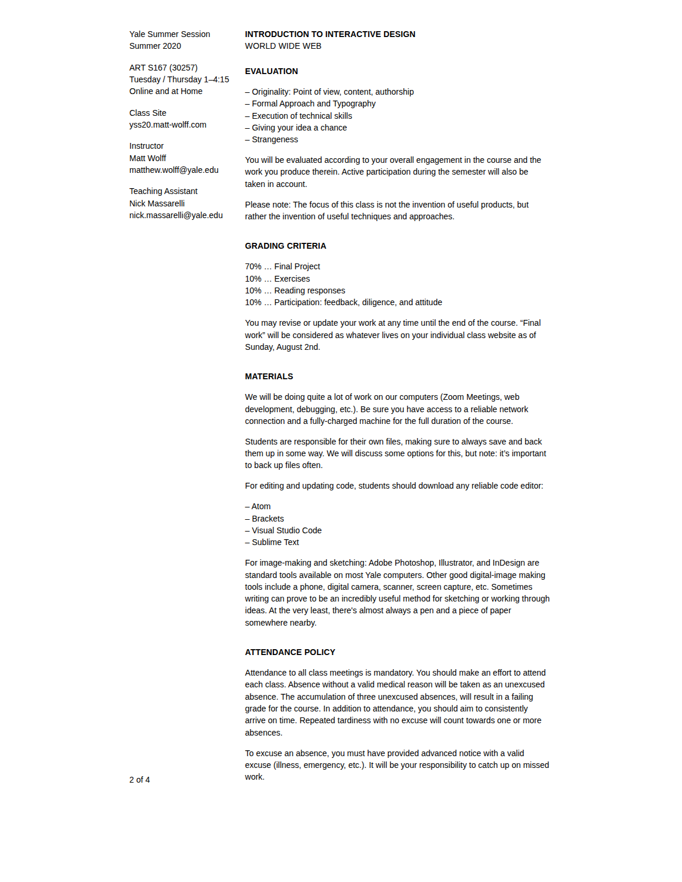Yale Summer Session
Summer 2020
ART S167 (30257)
Tuesday / Thursday 1–4:15
Online and at Home
Class Site
yss20.matt-wolff.com
Instructor
Matt Wolff
matthew.wolff@yale.edu
Teaching Assistant
Nick Massarelli
nick.massarelli@yale.edu
INTRODUCTION TO INTERACTIVE DESIGNWORLD WIDE WEB
EVALUATION
– Originality: Point of view, content, authorship
– Formal Approach and Typography
– Execution of technical skills
– Giving your idea a chance
– Strangeness
You will be evaluated according to your overall engagement in the course and the work you produce therein. Active participation during the semester will also be taken in account.
Please note: The focus of this class is not the invention of useful products, but rather the invention of useful techniques and approaches.
GRADING CRITERIA
70% … Final Project
10% … Exercises
10% … Reading responses
10% … Participation: feedback, diligence, and attitude
You may revise or update your work at any time until the end of the course. “Final work” will be considered as whatever lives on your individual class website as of Sunday, August 2nd.
MATERIALS
We will be doing quite a lot of work on our computers (Zoom Meetings, web development, debugging, etc.). Be sure you have access to a reliable network connection and a fully-charged machine for the full duration of the course.
Students are responsible for their own files, making sure to always save and back them up in some way. We will discuss some options for this, but note: it’s important to back up files often.
For editing and updating code, students should download any reliable code editor:
– Atom
– Brackets
– Visual Studio Code
– Sublime Text
For image-making and sketching: Adobe Photoshop, Illustrator, and InDesign are standard tools available on most Yale computers. Other good digital-image making tools include a phone, digital camera, scanner, screen capture, etc. Sometimes writing can prove to be an incredibly useful method for sketching or working through ideas. At the very least, there's almost always a pen and a piece of paper somewhere nearby.
ATTENDANCE POLICY
Attendance to all class meetings is mandatory. You should make an effort to attend each class. Absence without a valid medical reason will be taken as an unexcused absence. The accumulation of three unexcused absences, will result in a failing grade for the course. In addition to attendance, you should aim to consistently arrive on time. Repeated tardiness with no excuse will count towards one or more absences.
To excuse an absence, you must have provided advanced notice with a valid excuse (illness, emergency, etc.). It will be your responsibility to catch up on missed work.
2 of 4